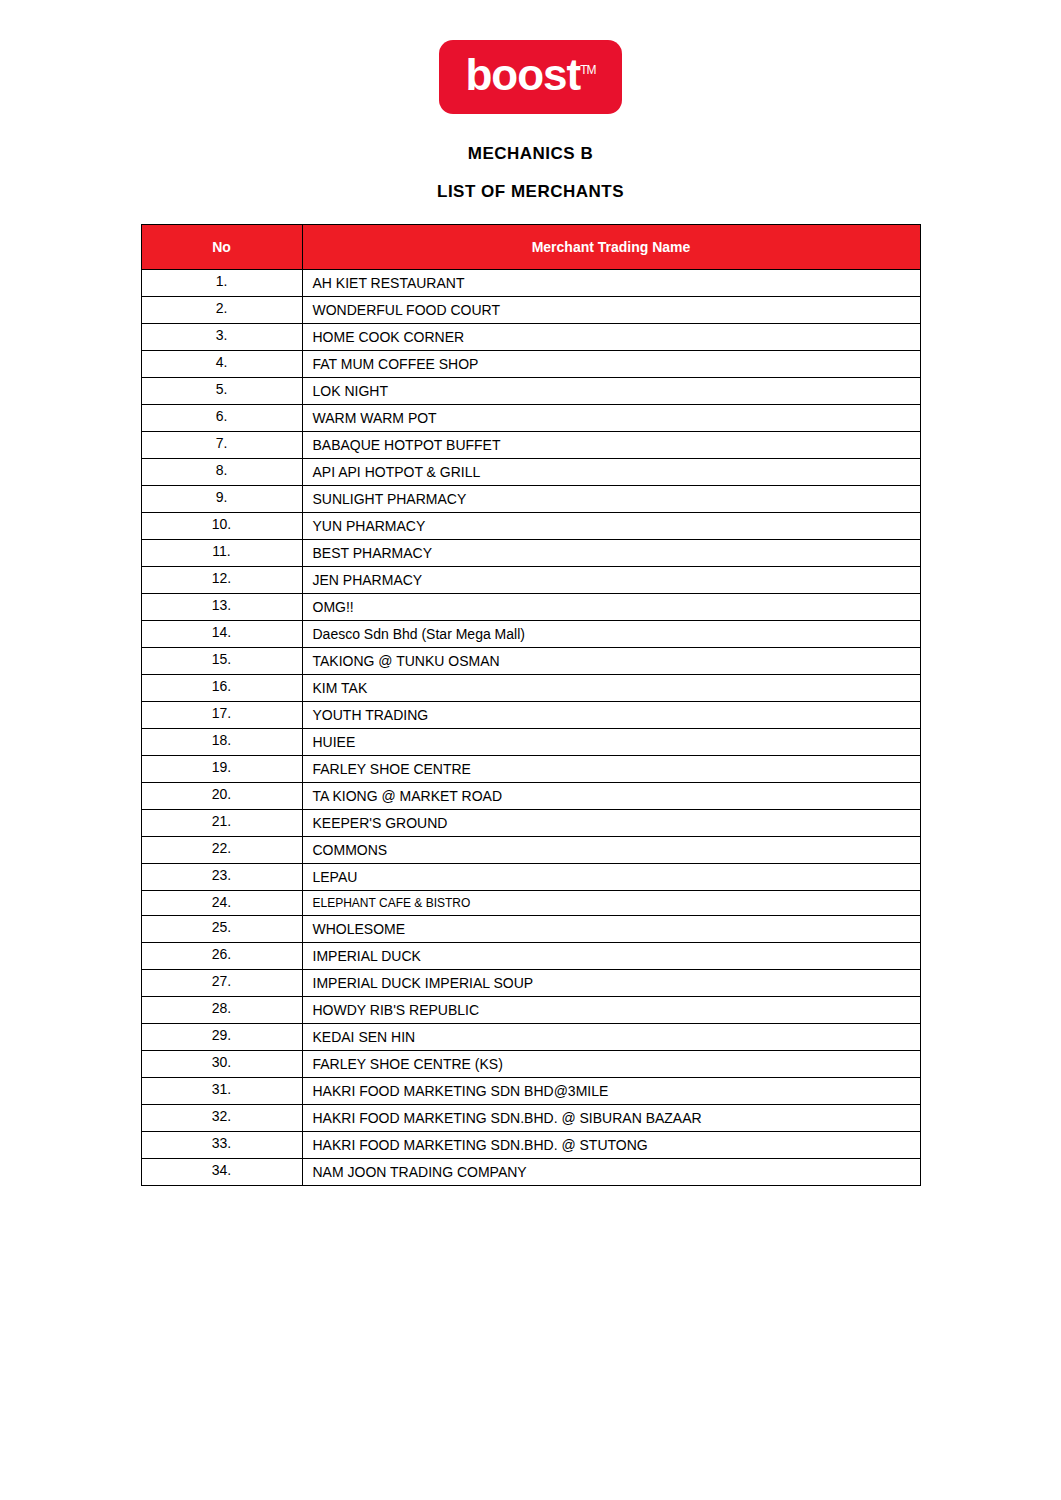boostTM
MECHANICS B
LIST OF MERCHANTS
| No | Merchant Trading Name |
| --- | --- |
| 1. | AH KIET RESTAURANT |
| 2. | WONDERFUL FOOD COURT |
| 3. | HOME COOK CORNER |
| 4. | FAT MUM COFFEE SHOP |
| 5. | LOK NIGHT |
| 6. | WARM WARM POT |
| 7. | BABAQUE HOTPOT BUFFET |
| 8. | API API HOTPOT & GRILL |
| 9. | SUNLIGHT PHARMACY |
| 10. | YUN PHARMACY |
| 11. | BEST PHARMACY |
| 12. | JEN PHARMACY |
| 13. | OMG!! |
| 14. | Daesco Sdn Bhd (Star Mega Mall) |
| 15. | TAKIONG @ TUNKU OSMAN |
| 16. | KIM TAK |
| 17. | YOUTH TRADING |
| 18. | HUIEE |
| 19. | FARLEY SHOE CENTRE |
| 20. | TA KIONG @ MARKET ROAD |
| 21. | KEEPER'S GROUND |
| 22. | COMMONS |
| 23. | LEPAU |
| 24. | ELEPHANT CAFE & BISTRO |
| 25. | WHOLESOME |
| 26. | IMPERIAL DUCK |
| 27. | IMPERIAL DUCK IMPERIAL SOUP |
| 28. | HOWDY RIB'S REPUBLIC |
| 29. | KEDAI SEN HIN |
| 30. | FARLEY SHOE CENTRE (KS) |
| 31. | HAKRI FOOD MARKETING SDN BHD@3MILE |
| 32. | HAKRI FOOD MARKETING SDN.BHD. @ SIBURAN BAZAAR |
| 33. | HAKRI FOOD MARKETING SDN.BHD. @ STUTONG |
| 34. | NAM JOON TRADING COMPANY |